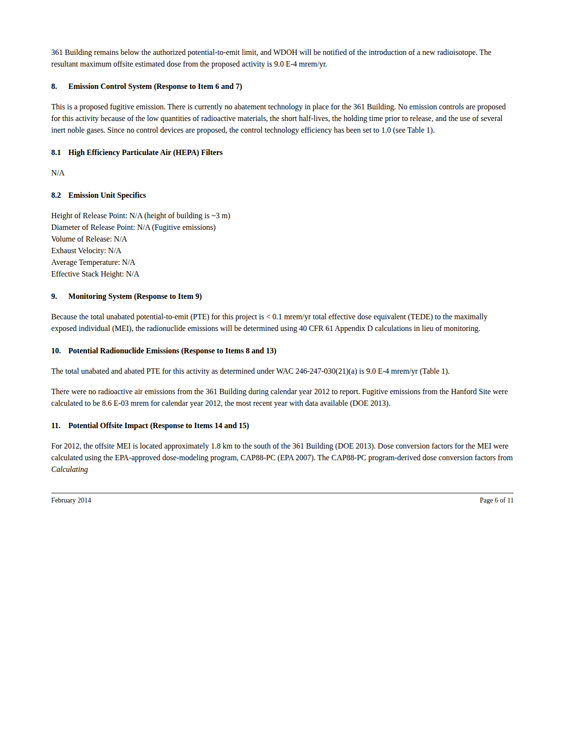361 Building remains below the authorized potential-to-emit limit, and WDOH will be notified of the introduction of a new radioisotope. The resultant maximum offsite estimated dose from the proposed activity is 9.0 E-4 mrem/yr.
8. Emission Control System (Response to Item 6 and 7)
This is a proposed fugitive emission. There is currently no abatement technology in place for the 361 Building. No emission controls are proposed for this activity because of the low quantities of radioactive materials, the short half-lives, the holding time prior to release, and the use of several inert noble gases. Since no control devices are proposed, the control technology efficiency has been set to 1.0 (see Table 1).
8.1 High Efficiency Particulate Air (HEPA) Filters
N/A
8.2 Emission Unit Specifics
Height of Release Point: N/A (height of building is ~3 m)
Diameter of Release Point: N/A (Fugitive emissions)
Volume of Release: N/A
Exhaust Velocity: N/A
Average Temperature: N/A
Effective Stack Height: N/A
9. Monitoring System (Response to Item 9)
Because the total unabated potential-to-emit (PTE) for this project is < 0.1 mrem/yr total effective dose equivalent (TEDE) to the maximally exposed individual (MEI), the radionuclide emissions will be determined using 40 CFR 61 Appendix D calculations in lieu of monitoring.
10. Potential Radionuclide Emissions (Response to Items 8 and 13)
The total unabated and abated PTE for this activity as determined under WAC 246-247-030(21)(a) is 9.0 E-4 mrem/yr (Table 1).
There were no radioactive air emissions from the 361 Building during calendar year 2012 to report. Fugitive emissions from the Hanford Site were calculated to be 8.6 E-03 mrem for calendar year 2012, the most recent year with data available (DOE 2013).
11. Potential Offsite Impact (Response to Items 14 and 15)
For 2012, the offsite MEI is located approximately 1.8 km to the south of the 361 Building (DOE 2013). Dose conversion factors for the MEI were calculated using the EPA-approved dose-modeling program, CAP88-PC (EPA 2007). The CAP88-PC program-derived dose conversion factors from Calculating
February 2014 Page 6 of 11